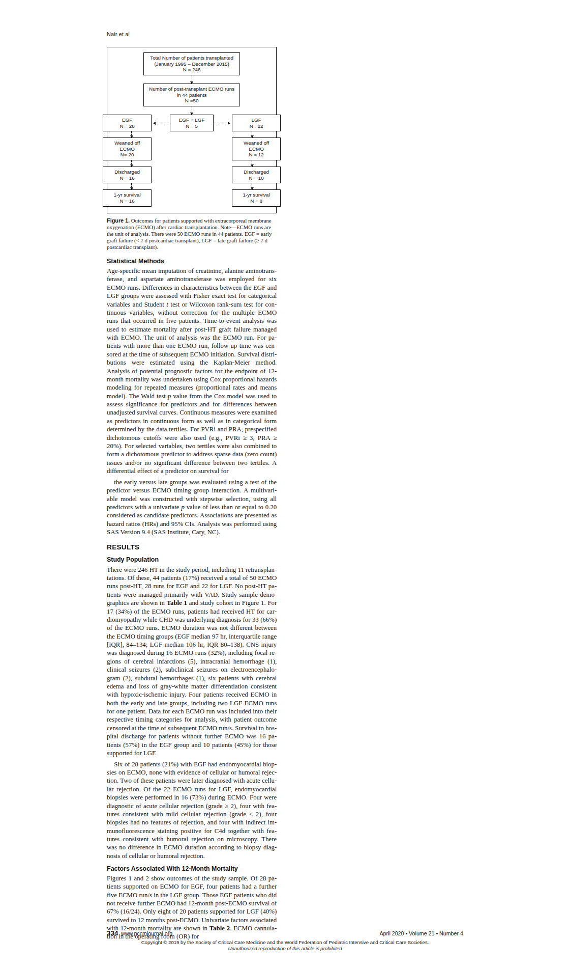Nair et al
Total Number of patients transplanted
(January 1995 – December 2015)
N = 246
Number of post-transplant ECMO runs
in 44 patients
N =50
EGF
N = 28
EGF + LGF
N = 5
LGF
N= 22
Weaned off
ECMO
N= 20
Weaned off
ECMO
N = 12
Discharged
N = 16
Discharged
N = 10
1-yr survival
N = 16
1-yr survival
N = 8
Figure 1. Outcomes for patients supported with extracorporeal membrane oxygenation (ECMO) after cardiac transplantation. Note—ECMO runs are the unit of analysis. There were 50 ECMO runs in 44 patients. EGF = early graft failure (< 7 d postcardiac transplant), LGF = late graft failure (≥ 7 d postcardiac transplant).
Statistical Methods
Age-specific mean imputation of creatinine, alanine aminotransferase, and aspartate aminotransferase was employed for six ECMO runs. Differences in characteristics between the EGF and LGF groups were assessed with Fisher exact test for categorical variables and Student t test or Wilcoxon rank-sum test for continuous variables, without correction for the multiple ECMO runs that occurred in five patients. Time-to-event analysis was used to estimate mortality after post-HT graft failure managed with ECMO. The unit of analysis was the ECMO run. For patients with more than one ECMO run, follow-up time was censored at the time of subsequent ECMO initiation. Survival distributions were estimated using the Kaplan-Meier method. Analysis of potential prognostic factors for the endpoint of 12-month mortality was undertaken using Cox proportional hazards modeling for repeated measures (proportional rates and means model). The Wald test p value from the Cox model was used to assess significance for predictors and for differences between unadjusted survival curves. Continuous measures were examined as predictors in continuous form as well as in categorical form determined by the data tertiles. For PVRi and PRA, prespecified dichotomous cutoffs were also used (e.g., PVRi ≥ 3, PRA ≥ 20%). For selected variables, two tertiles were also combined to form a dichotomous predictor to address sparse data (zero count) issues and/or no significant difference between two tertiles. A differential effect of a predictor on survival for
the early versus late groups was evaluated using a test of the predictor versus ECMO timing group interaction. A multivariable model was constructed with stepwise selection, using all predictors with a univariate p value of less than or equal to 0.20 considered as candidate predictors. Associations are presented as hazard ratios (HRs) and 95% CIs. Analysis was performed using SAS Version 9.4 (SAS Institute, Cary, NC).
RESULTS
Study Population
There were 246 HT in the study period, including 11 retransplantations. Of these, 44 patients (17%) received a total of 50 ECMO runs post-HT, 28 runs for EGF and 22 for LGF. No post-HT patients were managed primarily with VAD. Study sample demographics are shown in Table 1 and study cohort in Figure 1. For 17 (34%) of the ECMO runs, patients had received HT for cardiomyopathy while CHD was underlying diagnosis for 33 (66%) of the ECMO runs. ECMO duration was not different between the ECMO timing groups (EGF median 97 hr, interquartile range [IQR], 84–134; LGF median 106 hr, IQR 80–138). CNS injury was diagnosed during 16 ECMO runs (32%), including focal regions of cerebral infarctions (5), intracranial hemorrhage (1), clinical seizures (2), subclinical seizures on electroencephalogram (2), subdural hemorrhages (1), six patients with cerebral edema and loss of gray-white matter differentiation consistent with hypoxic-ischemic injury. Four patients received ECMO in both the early and late groups, including two LGF ECMO runs for one patient. Data for each ECMO run was included into their respective timing categories for analysis, with patient outcome censored at the time of subsequent ECMO run/s. Survival to hospital discharge for patients without further ECMO was 16 patients (57%) in the EGF group and 10 patients (45%) for those supported for LGF.
Six of 28 patients (21%) with EGF had endomyocardial biopsies on ECMO, none with evidence of cellular or humoral rejection. Two of these patients were later diagnosed with acute cellular rejection. Of the 22 ECMO runs for LGF, endomyocardial biopsies were performed in 16 (73%) during ECMO. Four were diagnostic of acute cellular rejection (grade ≥ 2), four with features consistent with mild cellular rejection (grade < 2), four biopsies had no features of rejection, and four with indirect immunofluorescence staining positive for C4d together with features consistent with humoral rejection on microscopy. There was no difference in ECMO duration according to biopsy diagnosis of cellular or humoral rejection.
Factors Associated With 12-Month Mortality
Figures 1 and 2 show outcomes of the study sample. Of 28 patients supported on ECMO for EGF, four patients had a further five ECMO run/s in the LGF group. Those EGF patients who did not receive further ECMO had 12-month post-ECMO survival of 67% (16/24). Only eight of 20 patients supported for LGF (40%) survived to 12 months post-ECMO. Univariate factors associated with 12-month mortality are shown in Table 2. ECMO cannulation in the operating room (OR) for
334 www.pccmjournal.org
April 2020 • Volume 21 • Number 4
Copyright © 2019 by the Society of Critical Care Medicine and the World Federation of Pediatric Intensive and Critical Care Societies.
Unauthorized reproduction of this article is prohibited